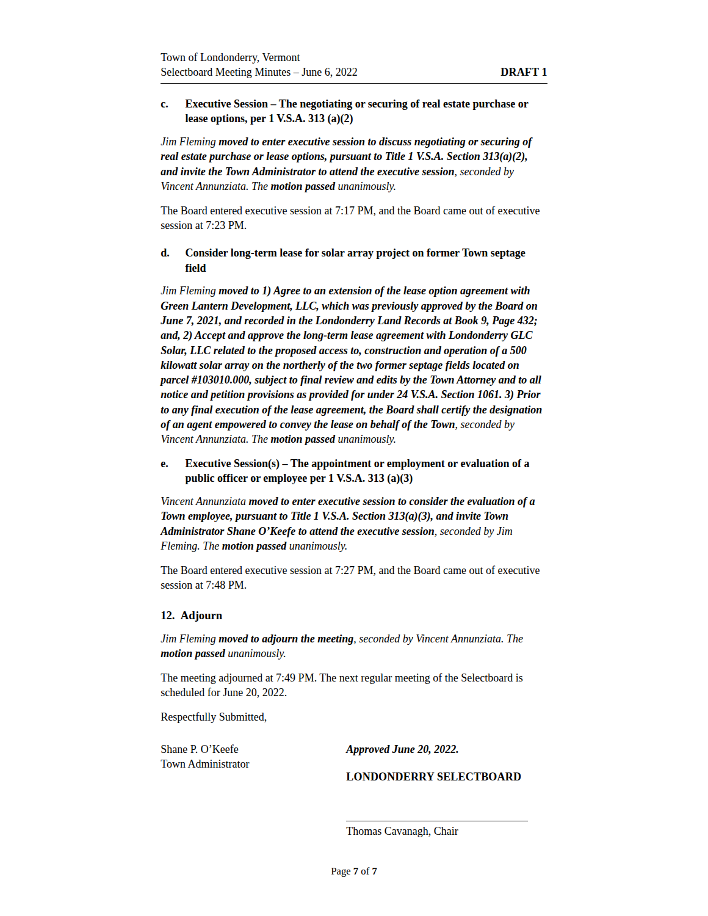Town of Londonderry, Vermont Selectboard Meeting Minutes – June 6, 2022 DRAFT 1
c. Executive Session – The negotiating or securing of real estate purchase or lease options, per 1 V.S.A. 313 (a)(2)
Jim Fleming moved to enter executive session to discuss negotiating or securing of real estate purchase or lease options, pursuant to Title 1 V.S.A. Section 313(a)(2), and invite the Town Administrator to attend the executive session, seconded by Vincent Annunziata. The motion passed unanimously.
The Board entered executive session at 7:17 PM, and the Board came out of executive session at 7:23 PM.
d. Consider long-term lease for solar array project on former Town septage field
Jim Fleming moved to 1) Agree to an extension of the lease option agreement with Green Lantern Development, LLC, which was previously approved by the Board on June 7, 2021, and recorded in the Londonderry Land Records at Book 9, Page 432; and, 2) Accept and approve the long-term lease agreement with Londonderry GLC Solar, LLC related to the proposed access to, construction and operation of a 500 kilowatt solar array on the northerly of the two former septage fields located on parcel #103010.000, subject to final review and edits by the Town Attorney and to all notice and petition provisions as provided for under 24 V.S.A. Section 1061. 3) Prior to any final execution of the lease agreement, the Board shall certify the designation of an agent empowered to convey the lease on behalf of the Town, seconded by Vincent Annunziata. The motion passed unanimously.
e. Executive Session(s) – The appointment or employment or evaluation of a public officer or employee per 1 V.S.A. 313 (a)(3)
Vincent Annunziata moved to enter executive session to consider the evaluation of a Town employee, pursuant to Title 1 V.S.A. Section 313(a)(3), and invite Town Administrator Shane O’Keefe to attend the executive session, seconded by Jim Fleming. The motion passed unanimously.
The Board entered executive session at 7:27 PM, and the Board came out of executive session at 7:48 PM.
12. Adjourn
Jim Fleming moved to adjourn the meeting, seconded by Vincent Annunziata. The motion passed unanimously.
The meeting adjourned at 7:49 PM. The next regular meeting of the Selectboard is scheduled for June 20, 2022.
Respectfully Submitted,
| Shane P. O’Keefe Town Administrator | Approved June 20, 2022. LONDONDERRY SELECTBOARD Thomas Cavanagh, Chair |
Page 7 of 7